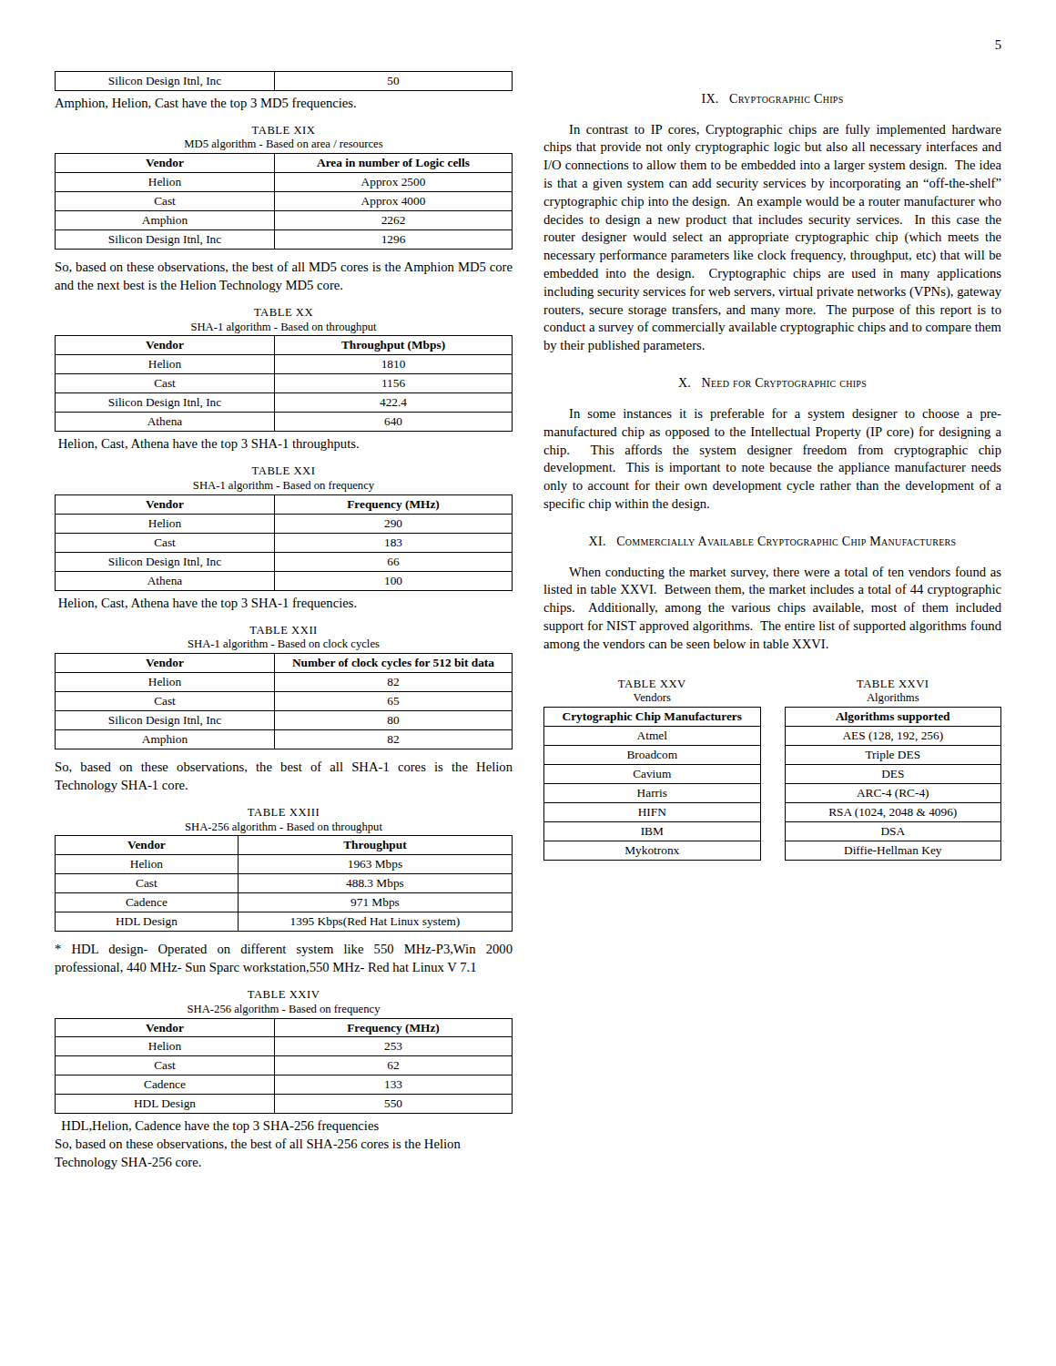5
| Silicon Design Itnl, Inc | 50 |
Amphion, Helion, Cast have the top 3 MD5 frequencies.
TABLE XIX MD5 algorithm - Based on area / resources
| Vendor | Area in number of Logic cells |
| --- | --- |
| Helion | Approx 2500 |
| Cast | Approx 4000 |
| Amphion | 2262 |
| Silicon Design Itnl, Inc | 1296 |
So, based on these observations, the best of all MD5 cores is the Amphion MD5 core and the next best is the Helion Technology MD5 core.
TABLE XX SHA-1 algorithm - Based on throughput
| Vendor | Throughput (Mbps) |
| --- | --- |
| Helion | 1810 |
| Cast | 1156 |
| Silicon Design Itnl, Inc | 422.4 |
| Athena | 640 |
Helion, Cast, Athena have the top 3 SHA-1 throughputs.
TABLE XXI SHA-1 algorithm - Based on frequency
| Vendor | Frequency (MHz) |
| --- | --- |
| Helion | 290 |
| Cast | 183 |
| Silicon Design Itnl, Inc | 66 |
| Athena | 100 |
Helion, Cast, Athena have the top 3 SHA-1 frequencies.
TABLE XXII SHA-1 algorithm - Based on clock cycles
| Vendor | Number of clock cycles for 512 bit data |
| --- | --- |
| Helion | 82 |
| Cast | 65 |
| Silicon Design Itnl, Inc | 80 |
| Amphion | 82 |
So, based on these observations, the best of all SHA-1 cores is the Helion Technology SHA-1 core.
TABLE XXIII SHA-256 algorithm - Based on throughput
| Vendor | Throughput |
| --- | --- |
| Helion | 1963 Mbps |
| Cast | 488.3 Mbps |
| Cadence | 971 Mbps |
| HDL Design | 1395 Kbps(Red Hat Linux system) |
* HDL design- Operated on different system like 550 MHz-P3,Win 2000 professional, 440 MHz- Sun Sparc workstation,550 MHz- Red hat Linux V 7.1
TABLE XXIV SHA-256 algorithm - Based on frequency
| Vendor | Frequency (MHz) |
| --- | --- |
| Helion | 253 |
| Cast | 62 |
| Cadence | 133 |
| HDL Design | 550 |
HDL,Helion, Cadence have the top 3 SHA-256 frequencies
So, based on these observations, the best of all SHA-256 cores is the Helion Technology SHA-256 core.
IX. Cryptographic Chips
In contrast to IP cores, Cryptographic chips are fully implemented hardware chips that provide not only cryptographic logic but also all necessary interfaces and I/O connections to allow them to be embedded into a larger system design. The idea is that a given system can add security services by incorporating an “off-the-shelf” cryptographic chip into the design. An example would be a router manufacturer who decides to design a new product that includes security services. In this case the router designer would select an appropriate cryptographic chip (which meets the necessary performance parameters like clock frequency, throughput, etc) that will be embedded into the design. Cryptographic chips are used in many applications including security services for web servers, virtual private networks (VPNs), gateway routers, secure storage transfers, and many more. The purpose of this report is to conduct a survey of commercially available cryptographic chips and to compare them by their published parameters.
X. Need for Cryptographic chips
In some instances it is preferable for a system designer to choose a pre-manufactured chip as opposed to the Intellectual Property (IP core) for designing a chip. This affords the system designer freedom from cryptographic chip development. This is important to note because the appliance manufacturer needs only to account for their own development cycle rather than the development of a specific chip within the design.
XI. Commercially Available Cryptographic Chip Manufacturers
When conducting the market survey, there were a total of ten vendors found as listed in table XXVI. Between them, the market includes a total of 44 cryptographic chips. Additionally, among the various chips available, most of them included support for NIST approved algorithms. The entire list of supported algorithms found among the vendors can be seen below in table XXVI.
TABLE XXV Vendors
| Crytographic Chip Manufacturers |
| --- |
| Atmel |
| Broadcom |
| Cavium |
| Harris |
| HIFN |
| IBM |
| Mykotronx |
TABLE XXVI Algorithms
| Algorithms supported |
| --- |
| AES (128, 192, 256) |
| Triple DES |
| DES |
| ARC-4 (RC-4) |
| RSA (1024, 2048 & 4096) |
| DSA |
| Diffie-Hellman Key |